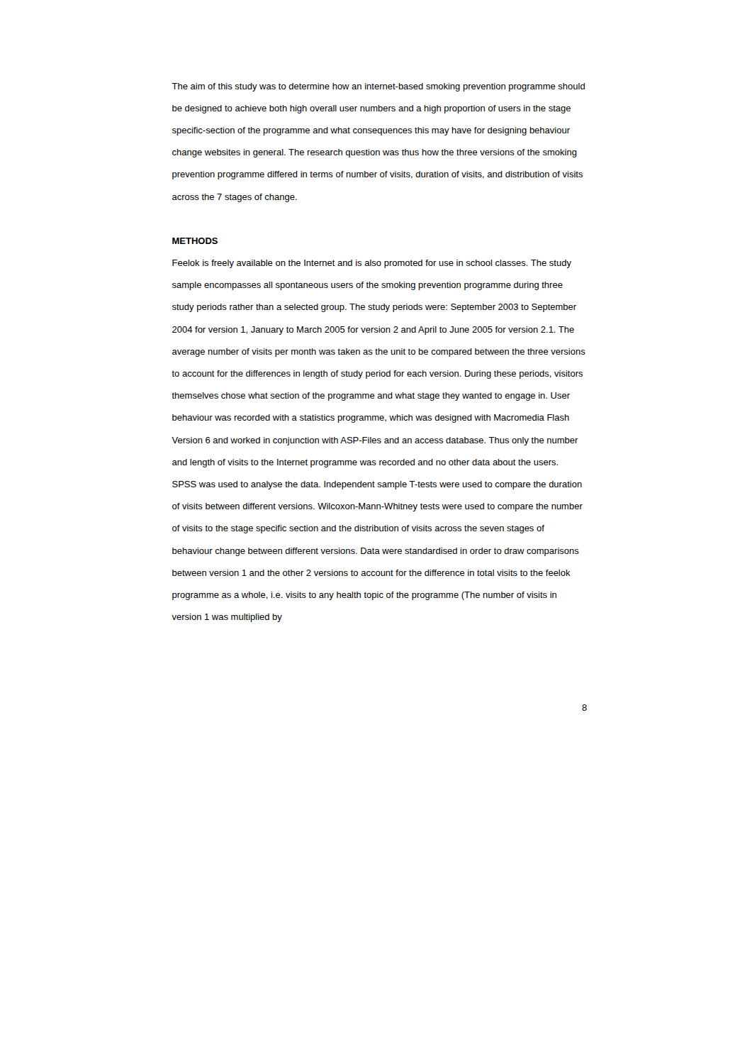The aim of this study was to determine how an internet-based smoking prevention programme should be designed to achieve both high overall user numbers and a high proportion of users in the stage specific-section of the programme and what consequences this may have for designing behaviour change websites in general. The research question was thus how the three versions of the smoking prevention programme differed in terms of number of visits, duration of visits, and distribution of visits across the 7 stages of change.
METHODS
Feelok is freely available on the Internet and is also promoted for use in school classes. The study sample encompasses all spontaneous users of the smoking prevention programme during three study periods rather than a selected group. The study periods were: September 2003 to September 2004 for version 1, January to March 2005 for version 2 and April to June 2005 for version 2.1. The average number of visits per month was taken as the unit to be compared between the three versions to account for the differences in length of study period for each version. During these periods, visitors themselves chose what section of the programme and what stage they wanted to engage in. User behaviour was recorded with a statistics programme, which was designed with Macromedia Flash Version 6 and worked in conjunction with ASP-Files and an access database. Thus only the number and length of visits to the Internet programme was recorded and no other data about the users.
SPSS was used to analyse the data. Independent sample T-tests were used to compare the duration of visits between different versions. Wilcoxon-Mann-Whitney tests were used to compare the number of visits to the stage specific section and the distribution of visits across the seven stages of behaviour change between different versions. Data were standardised in order to draw comparisons between version 1 and the other 2 versions to account for the difference in total visits to the feelok programme as a whole, i.e. visits to any health topic of the programme (The number of visits in version 1 was multiplied by
8